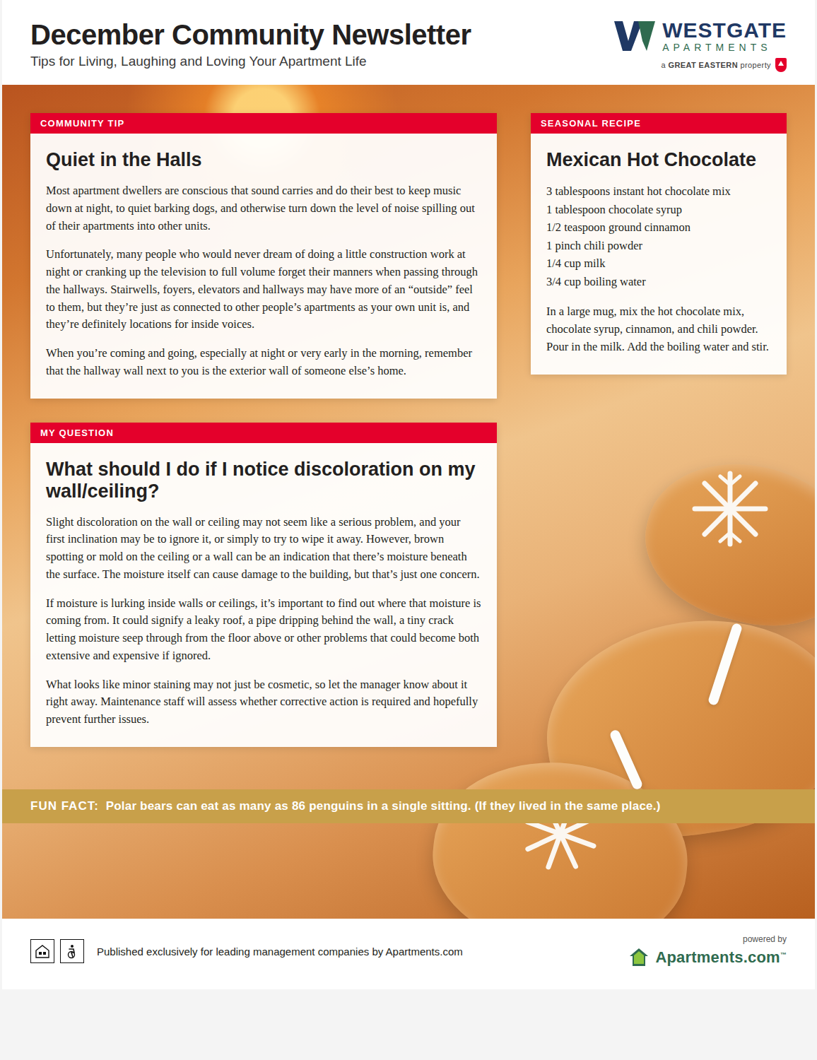December Community Newsletter
Tips for Living, Laughing and Loving Your Apartment Life
WESTGATE APARTMENTS
a GREAT EASTERN property
Community Tip
Quiet in the Halls
Most apartment dwellers are conscious that sound carries and do their best to keep music down at night, to quiet barking dogs, and otherwise turn down the level of noise spilling out of their apartments into other units.
Unfortunately, many people who would never dream of doing a little construction work at night or cranking up the television to full volume forget their manners when passing through the hallways. Stairwells, foyers, elevators and hallways may have more of an “outside” feel to them, but they’re just as connected to other people’s apartments as your own unit is, and they’re definitely locations for inside voices.
When you’re coming and going, especially at night or very early in the morning, remember that the hallway wall next to you is the exterior wall of someone else’s home.
My Question
What should I do if I notice discoloration on my wall/ceiling?
Slight discoloration on the wall or ceiling may not seem like a serious problem, and your first inclination may be to ignore it, or simply to try to wipe it away. However, brown spotting or mold on the ceiling or a wall can be an indication that there’s moisture beneath the surface. The moisture itself can cause damage to the building, but that’s just one concern.
If moisture is lurking inside walls or ceilings, it’s important to find out where that moisture is coming from. It could signify a leaky roof, a pipe dripping behind the wall, a tiny crack letting moisture seep through from the floor above or other problems that could become both extensive and expensive if ignored.
What looks like minor staining may not just be cosmetic, so let the manager know about it right away. Maintenance staff will assess whether corrective action is required and hopefully prevent further issues.
Seasonal Recipe
Mexican Hot Chocolate
3 tablespoons instant hot chocolate mix
1 tablespoon chocolate syrup
1/2 teaspoon ground cinnamon
1 pinch chili powder
1/4 cup milk
3/4 cup boiling water
In a large mug, mix the hot chocolate mix, chocolate syrup, cinnamon, and chili powder. Pour in the milk. Add the boiling water and stir.
FUN FACT: Polar bears can eat as many as 86 penguins in a single sitting. (If they lived in the same place.)
Published exclusively for leading management companies by Apartments.com
powered by
Apartments.com™